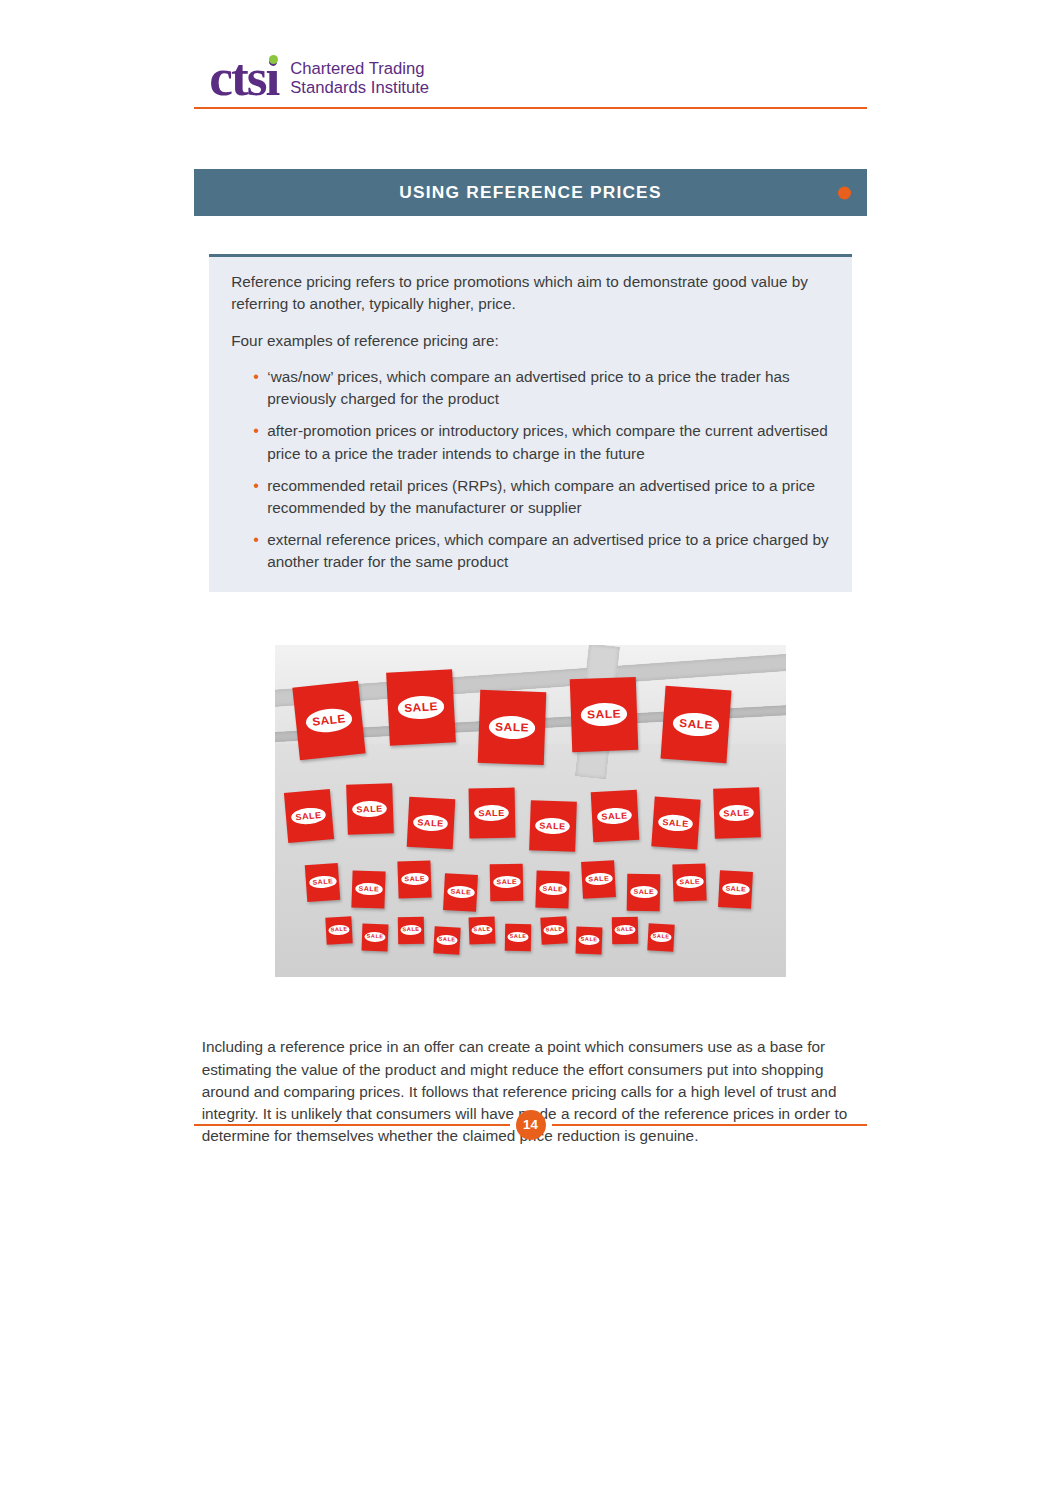ctsi
Chartered Trading
Standards Institute
USING REFERENCE PRICES
Reference pricing refers to price promotions which aim to demonstrate good value by referring to another, typically higher, price.
Four examples of reference pricing are:
‘was/now’ prices, which compare an advertised price to a price the trader has previously charged for the product
after-promotion prices or introductory prices, which compare the current advertised price to a price the trader intends to charge in the future
recommended retail prices (RRPs), which compare an advertised price to a price recommended by the manufacturer or supplier
external reference prices, which compare an advertised price to a price charged by another trader for the same product
SALE
SALE
SALE
SALE
SALE
SALE
SALE
SALE
SALE
SALE
SALE
SALE
SALE
SALE
SALE
SALE
SALE
SALE
SALE
SALE
SALE
SALE
SALE
SALE
SALE
SALE
SALE
SALE
SALE
SALE
SALE
SALE
SALE
Including a reference price in an offer can create a point which consumers use as a base for estimating the value of the product and might reduce the effort consumers put into shopping around and comparing prices. It follows that reference pricing calls for a high level of trust and integrity. It is unlikely that consumers will have made a record of the reference prices in order to determine for themselves whether the claimed price reduction is genuine.
14